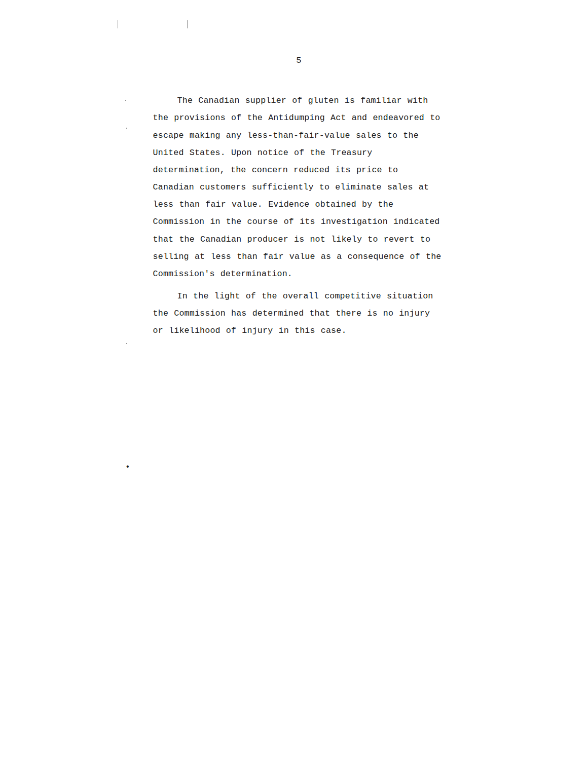•
5
The Canadian supplier of gluten is familiar with the provisions of the Antidumping Act and endeavored to escape making any less-than-fair-value sales to the United States. Upon notice of the Treasury determination, the concern reduced its price to Canadian customers sufficiently to eliminate sales at less than fair value. Evidence obtained by the Commission in the course of its investigation indicated that the Canadian producer is not likely to revert to selling at less than fair value as a consequence of the Commission's determination.
In the light of the overall competitive situation the Commission has determined that there is no injury or likelihood of injury in this case.